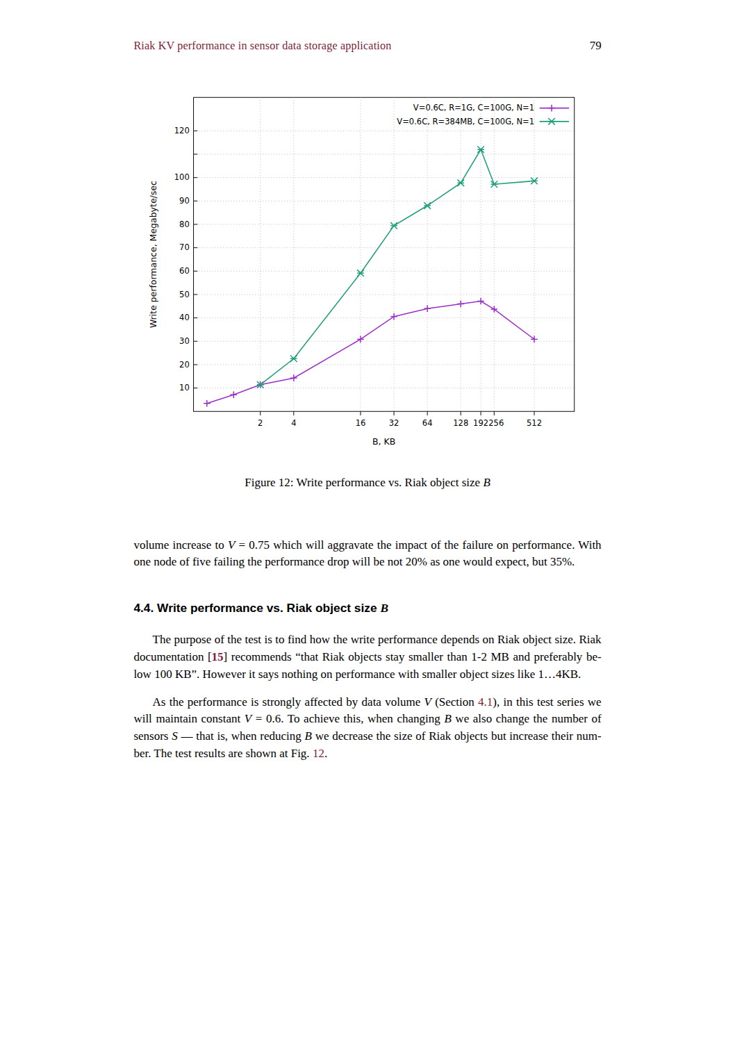Riak KV performance in sensor data storage application 79
10 20 30 40 50 60 70 80 90 100 120 2 4 16 32 64 128 192 256 512 B, KB Write performance, Megabyte/sec V=0.6C, R=1G, C=100G, N=1 V=0.6C, R=384MB, C=100G, N=1
Figure 12: Write performance vs. Riak object size B
volume increase to V = 0.75 which will aggravate the impact of the failure on performance. With one node of five failing the performance drop will be not 20% as one would expect, but 35%.
4.4. Write performance vs. Riak object size B
The purpose of the test is to find how the write performance depends on Riak object size. Riak documentation [15] recommends “that Riak objects stay smaller than 1-2 MB and preferably below 100 KB”. However it says nothing on performance with smaller object sizes like 1…4KB.
As the performance is strongly affected by data volume V (Section 4.1), in this test series we will maintain constant V = 0.6. To achieve this, when changing B we also change the number of sensors S — that is, when reducing B we decrease the size of Riak objects but increase their number. The test results are shown at Fig. 12.